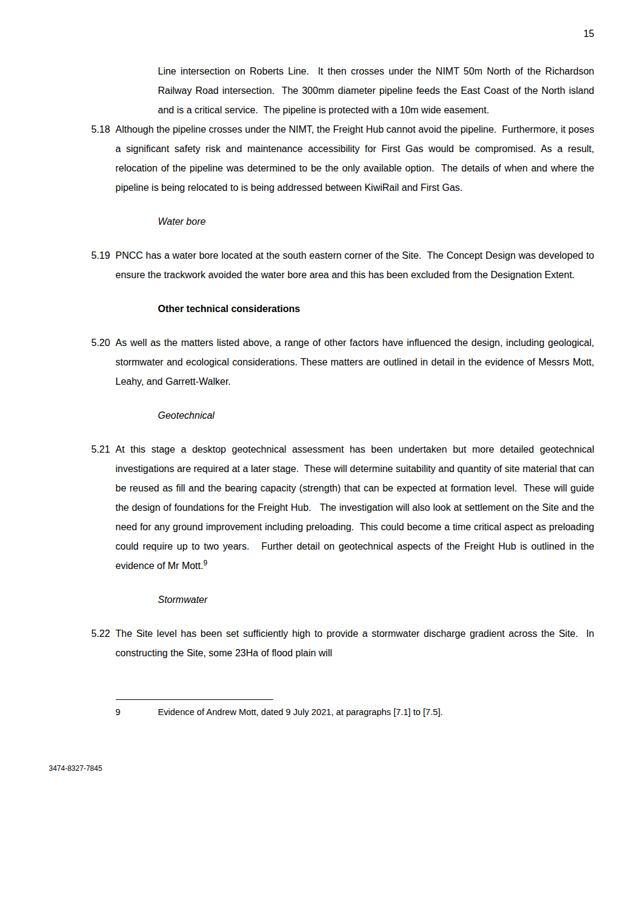15
Line intersection on Roberts Line. It then crosses under the NIMT 50m North of the Richardson Railway Road intersection. The 300mm diameter pipeline feeds the East Coast of the North island and is a critical service. The pipeline is protected with a 10m wide easement.
5.18
Although the pipeline crosses under the NIMT, the Freight Hub cannot avoid the pipeline. Furthermore, it poses a significant safety risk and maintenance accessibility for First Gas would be compromised. As a result, relocation of the pipeline was determined to be the only available option. The details of when and where the pipeline is being relocated to is being addressed between KiwiRail and First Gas.
Water bore
5.19
PNCC has a water bore located at the south eastern corner of the Site. The Concept Design was developed to ensure the trackwork avoided the water bore area and this has been excluded from the Designation Extent.
Other technical considerations
5.20
As well as the matters listed above, a range of other factors have influenced the design, including geological, stormwater and ecological considerations. These matters are outlined in detail in the evidence of Messrs Mott, Leahy, and Garrett-Walker.
Geotechnical
5.21
At this stage a desktop geotechnical assessment has been undertaken but more detailed geotechnical investigations are required at a later stage. These will determine suitability and quantity of site material that can be reused as fill and the bearing capacity (strength) that can be expected at formation level. These will guide the design of foundations for the Freight Hub. The investigation will also look at settlement on the Site and the need for any ground improvement including preloading. This could become a time critical aspect as preloading could require up to two years. Further detail on geotechnical aspects of the Freight Hub is outlined in the evidence of Mr Mott.9
Stormwater
5.22
The Site level has been set sufficiently high to provide a stormwater discharge gradient across the Site. In constructing the Site, some 23Ha of flood plain will
9
Evidence of Andrew Mott, dated 9 July 2021, at paragraphs [7.1] to [7.5].
3474-8327-7845